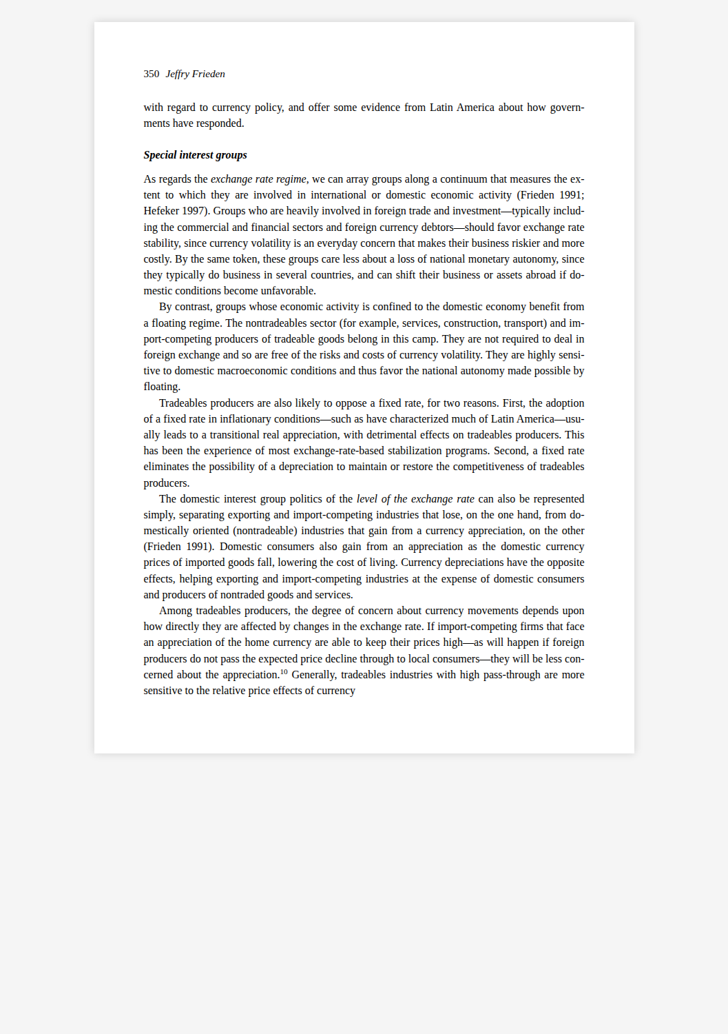350 Jeffry Frieden
with regard to currency policy, and offer some evidence from Latin America about how governments have responded.
Special interest groups
As regards the exchange rate regime, we can array groups along a continuum that measures the extent to which they are involved in international or domestic economic activity (Frieden 1991; Hefeker 1997). Groups who are heavily involved in foreign trade and investment—typically including the commercial and financial sectors and foreign currency debtors—should favor exchange rate stability, since currency volatility is an everyday concern that makes their business riskier and more costly. By the same token, these groups care less about a loss of national monetary autonomy, since they typically do business in several countries, and can shift their business or assets abroad if domestic conditions become unfavorable.
By contrast, groups whose economic activity is confined to the domestic economy benefit from a floating regime. The nontradeables sector (for example, services, construction, transport) and import-competing producers of tradeable goods belong in this camp. They are not required to deal in foreign exchange and so are free of the risks and costs of currency volatility. They are highly sensitive to domestic macroeconomic conditions and thus favor the national autonomy made possible by floating.
Tradeables producers are also likely to oppose a fixed rate, for two reasons. First, the adoption of a fixed rate in inflationary conditions—such as have characterized much of Latin America—usually leads to a transitional real appreciation, with detrimental effects on tradeables producers. This has been the experience of most exchange-rate-based stabilization programs. Second, a fixed rate eliminates the possibility of a depreciation to maintain or restore the competitiveness of tradeables producers.
The domestic interest group politics of the level of the exchange rate can also be represented simply, separating exporting and import-competing industries that lose, on the one hand, from domestically oriented (nontradeable) industries that gain from a currency appreciation, on the other (Frieden 1991). Domestic consumers also gain from an appreciation as the domestic currency prices of imported goods fall, lowering the cost of living. Currency depreciations have the opposite effects, helping exporting and import-competing industries at the expense of domestic consumers and producers of nontraded goods and services.
Among tradeables producers, the degree of concern about currency movements depends upon how directly they are affected by changes in the exchange rate. If import-competing firms that face an appreciation of the home currency are able to keep their prices high—as will happen if foreign producers do not pass the expected price decline through to local consumers—they will be less concerned about the appreciation.10 Generally, tradeables industries with high pass-through are more sensitive to the relative price effects of currency